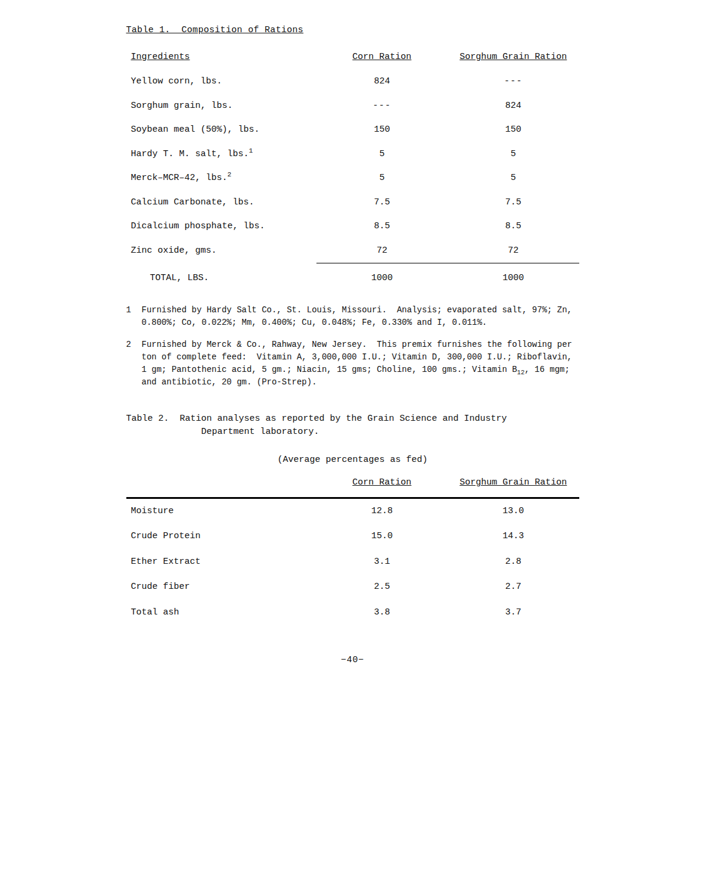Table 1. Composition of Rations
| Ingredients | Corn Ration | Sorghum Grain Ration |
| --- | --- | --- |
| Yellow corn, lbs. | 824 | --- |
| Sorghum grain, lbs. | --- | 824 |
| Soybean meal (50%), lbs. | 150 | 150 |
| Hardy T. M. salt, lbs. 1 | 5 | 5 |
| Merck–MCR–42, lbs. 2 | 5 | 5 |
| Calcium Carbonate, lbs. | 7.5 | 7.5 |
| Dicalcium phosphate, lbs. | 8.5 | 8.5 |
| Zinc oxide, gms. | 72 | 72 |
| TOTAL, LBS. | 1000 | 1000 |
1 Furnished by Hardy Salt Co., St. Louis, Missouri. Analysis; evaporated salt, 97%; Zn, 0.800%; Co, 0.022%; Mm, 0.400%; Cu, 0.048%; Fe, 0.330% and I, 0.011%.
2 Furnished by Merck & Co., Rahway, New Jersey. This premix furnishes the following per ton of complete feed: Vitamin A, 3,000,000 I.U.; Vitamin D, 300,000 I.U.; Riboflavin, 1 gm; Pantothenic acid, 5 gm.; Niacin, 15 gms; Choline, 100 gms.; Vitamin B12, 16 mgm; and antibiotic, 20 gm. (Pro-Strep).
Table 2. Ration analyses as reported by the Grain Science and Industry
Department laboratory.
(Average percentages as fed)
| | Corn Ration | Sorghum Grain Ration |
| --- | --- | --- |
| Moisture | 12.8 | 13.0 |
| Crude Protein | 15.0 | 14.3 |
| Ether Extract | 3.1 | 2.8 |
| Crude fiber | 2.5 | 2.7 |
| Total ash | 3.8 | 3.7 |
−40−